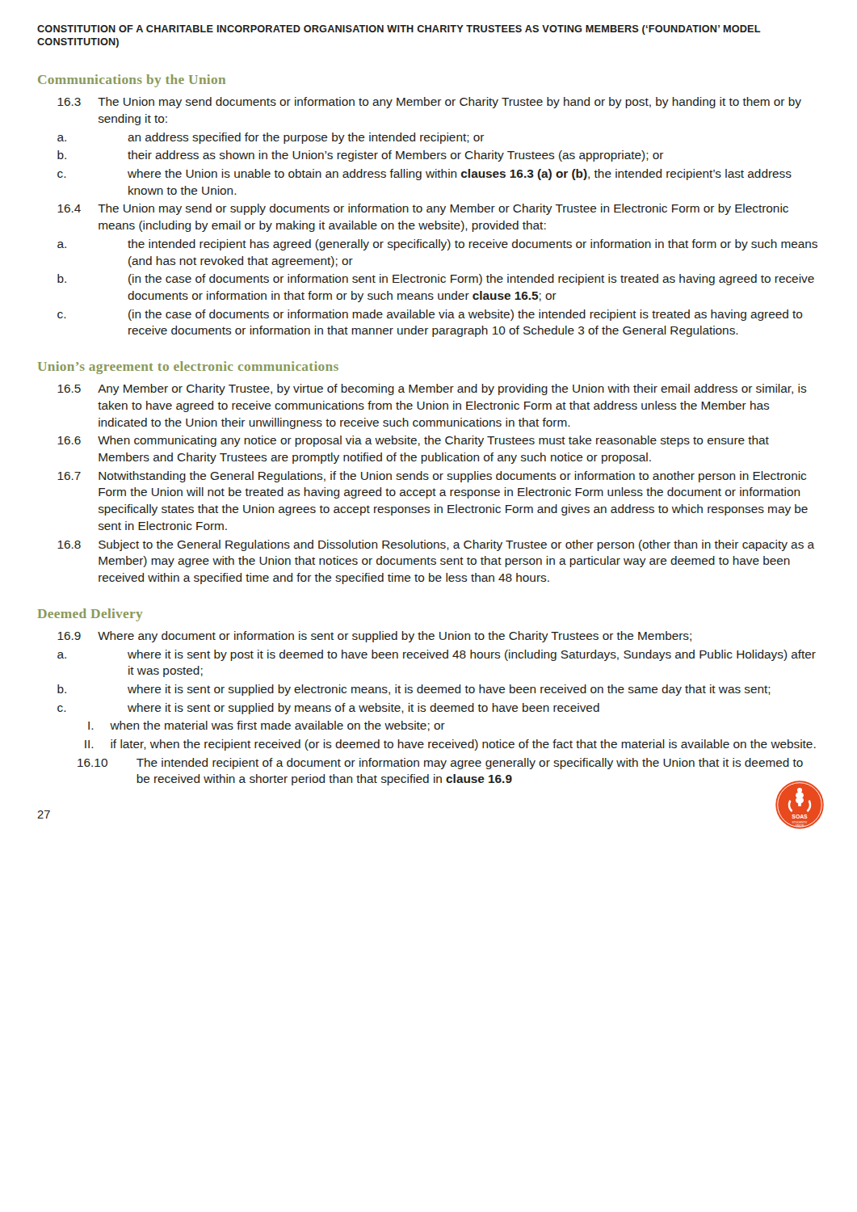Constitution of a charitable incorporated organisation with charity trustees as voting members (‘Foundation’ model constitution)
Communications by the Union
16.3 The Union may send documents or information to any Member or Charity Trustee by hand or by post, by handing it to them or by sending it to:
a. an address specified for the purpose by the intended recipient; or
b. their address as shown in the Union’s register of Members or Charity Trustees (as appropriate); or
c. where the Union is unable to obtain an address falling within clauses 16.3 (a) or (b), the intended recipient’s last address known to the Union.
16.4 The Union may send or supply documents or information to any Member or Charity Trustee in Electronic Form or by Electronic means (including by email or by making it available on the website), provided that:
a. the intended recipient has agreed (generally or specifically) to receive documents or information in that form or by such means (and has not revoked that agreement); or
b. (in the case of documents or information sent in Electronic Form) the intended recipient is treated as having agreed to receive documents or information in that form or by such means under clause 16.5; or
c. (in the case of documents or information made available via a website) the intended recipient is treated as having agreed to receive documents or information in that manner under paragraph 10 of Schedule 3 of the General Regulations.
Union’s agreement to electronic communications
16.5 Any Member or Charity Trustee, by virtue of becoming a Member and by providing the Union with their email address or similar, is taken to have agreed to receive communications from the Union in Electronic Form at that address unless the Member has indicated to the Union their unwillingness to receive such communications in that form.
16.6 When communicating any notice or proposal via a website, the Charity Trustees must take reasonable steps to ensure that Members and Charity Trustees are promptly notified of the publication of any such notice or proposal.
16.7 Notwithstanding the General Regulations, if the Union sends or supplies documents or information to another person in Electronic Form the Union will not be treated as having agreed to accept a response in Electronic Form unless the document or information specifically states that the Union agrees to accept responses in Electronic Form and gives an address to which responses may be sent in Electronic Form.
16.8 Subject to the General Regulations and Dissolution Resolutions, a Charity Trustee or other person (other than in their capacity as a Member) may agree with the Union that notices or documents sent to that person in a particular way are deemed to have been received within a specified time and for the specified time to be less than 48 hours.
Deemed Delivery
16.9 Where any document or information is sent or supplied by the Union to the Charity Trustees or the Members;
a. where it is sent by post it is deemed to have been received 48 hours (including Saturdays, Sundays and Public Holidays) after it was posted;
b. where it is sent or supplied by electronic means, it is deemed to have been received on the same day that it was sent;
c. where it is sent or supplied by means of a website, it is deemed to have been received
I. when the material was first made available on the website; or
II. if later, when the recipient received (or is deemed to have received) notice of the fact that the material is available on the website.
16.10 The intended recipient of a document or information may agree generally or specifically with the Union that it is deemed to be received within a shorter period than that specified in clause 16.9
27
SOAS STUDENTS’ UNION